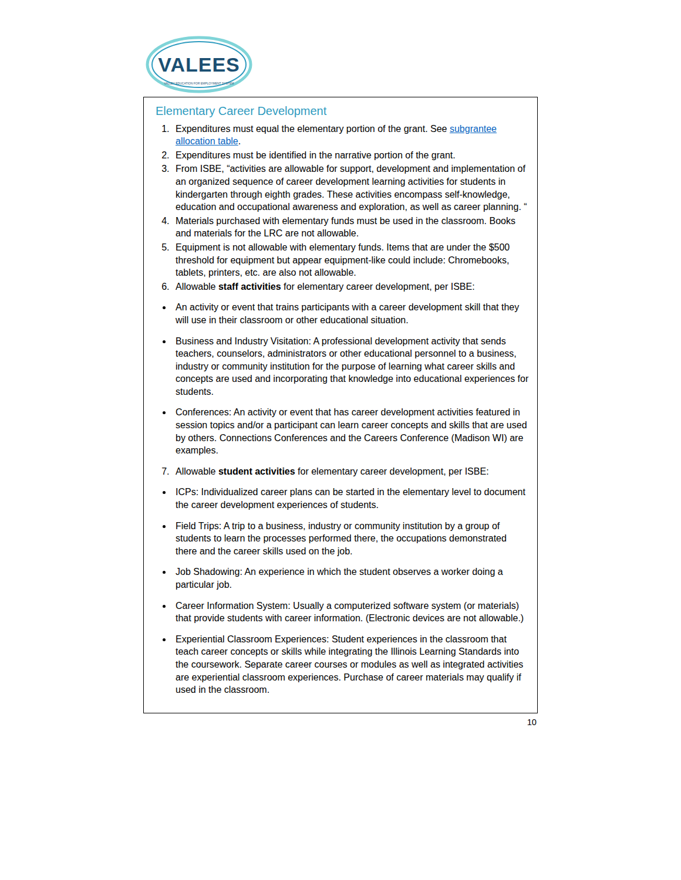VALEES VALLEY EDUCATION FOR EMPLOYMENT SYSTEM
Elementary Career Development
Expenditures must equal the elementary portion of the grant. See subgrantee allocation table.
Expenditures must be identified in the narrative portion of the grant.
From ISBE, “activities are allowable for support, development and implementation of an organized sequence of career development learning activities for students in kindergarten through eighth grades. These activities encompass self-knowledge, education and occupational awareness and exploration, as well as career planning. “
Materials purchased with elementary funds must be used in the classroom. Books and materials for the LRC are not allowable.
Equipment is not allowable with elementary funds. Items that are under the $500 threshold for equipment but appear equipment-like could include: Chromebooks, tablets, printers, etc. are also not allowable.
Allowable staff activities for elementary career development, per ISBE:
An activity or event that trains participants with a career development skill that they will use in their classroom or other educational situation.
Business and Industry Visitation: A professional development activity that sends teachers, counselors, administrators or other educational personnel to a business, industry or community institution for the purpose of learning what career skills and concepts are used and incorporating that knowledge into educational experiences for students.
Conferences: An activity or event that has career development activities featured in session topics and/or a participant can learn career concepts and skills that are used by others. Connections Conferences and the Careers Conference (Madison WI) are examples.
Allowable student activities for elementary career development, per ISBE:
ICPs: Individualized career plans can be started in the elementary level to document the career development experiences of students.
Field Trips: A trip to a business, industry or community institution by a group of students to learn the processes performed there, the occupations demonstrated there and the career skills used on the job.
Job Shadowing: An experience in which the student observes a worker doing a particular job.
Career Information System: Usually a computerized software system (or materials) that provide students with career information. (Electronic devices are not allowable.)
Experiential Classroom Experiences: Student experiences in the classroom that teach career concepts or skills while integrating the Illinois Learning Standards into the coursework. Separate career courses or modules as well as integrated activities are experiential classroom experiences. Purchase of career materials may qualify if used in the classroom.
10